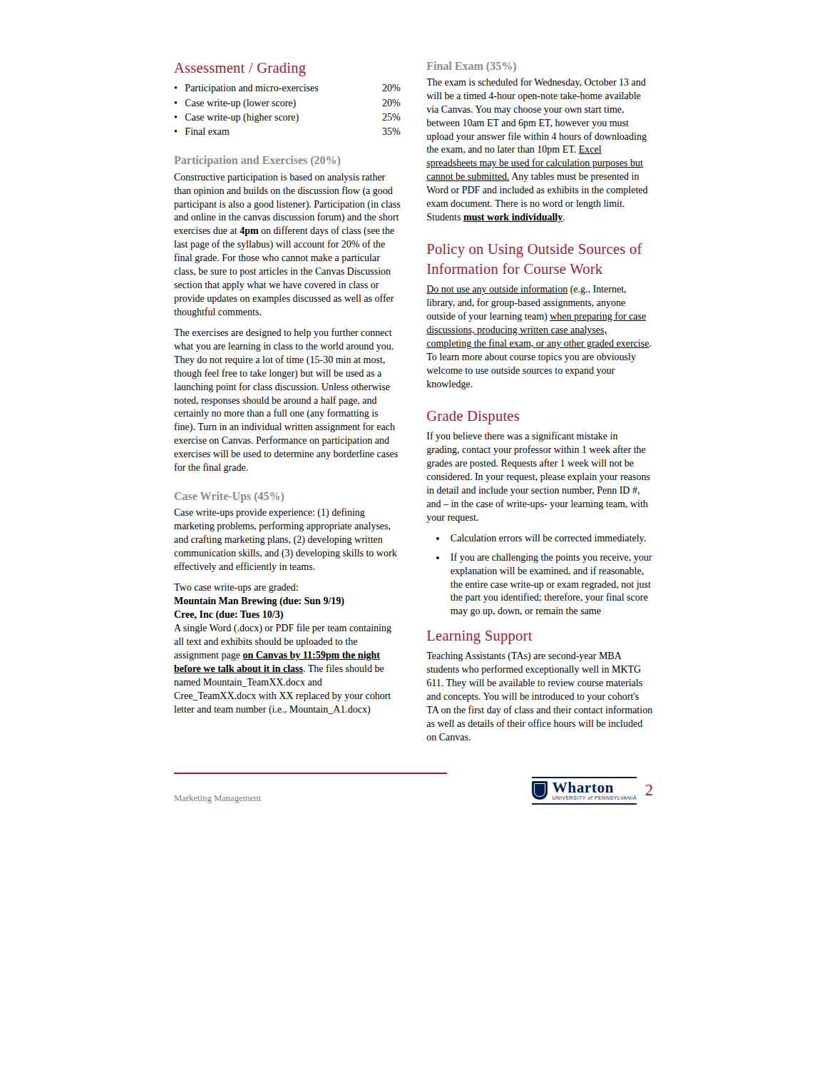Assessment / Grading
•Participation and micro-exercises 20%
•Case write-up (lower score) 20%
•Case write-up (higher score) 25%
•Final exam 35%
Participation and Exercises (20%)
Constructive participation is based on analysis rather than opinion and builds on the discussion flow (a good participant is also a good listener). Participation (in class and online in the canvas discussion forum) and the short exercises due at 4pm on different days of class (see the last page of the syllabus) will account for 20% of the final grade. For those who cannot make a particular class, be sure to post articles in the Canvas Discussion section that apply what we have covered in class or provide updates on examples discussed as well as offer thoughtful comments.
The exercises are designed to help you further connect what you are learning in class to the world around you. They do not require a lot of time (15-30 min at most, though feel free to take longer) but will be used as a launching point for class discussion. Unless otherwise noted, responses should be around a half page, and certainly no more than a full one (any formatting is fine). Turn in an individual written assignment for each exercise on Canvas. Performance on participation and exercises will be used to determine any borderline cases for the final grade.
Case Write-Ups (45%)
Case write-ups provide experience: (1) defining marketing problems, performing appropriate analyses, and crafting marketing plans, (2) developing written communication skills, and (3) developing skills to work effectively and efficiently in teams.
Two case write-ups are graded:
Mountain Man Brewing (due: Sun 9/19)
Cree, Inc (due: Tues 10/3)
A single Word (.docx) or PDF file per team containing all text and exhibits should be uploaded to the assignment page on Canvas by 11:59pm the night before we talk about it in class. The files should be named Mountain_TeamXX.docx and Cree_TeamXX.docx with XX replaced by your cohort letter and team number (i.e., Mountain_A1.docx)
Final Exam (35%)
The exam is scheduled for Wednesday, October 13 and will be a timed 4-hour open-note take-home available via Canvas. You may choose your own start time, between 10am ET and 6pm ET, however you must upload your answer file within 4 hours of downloading the exam, and no later than 10pm ET. Excel spreadsheets may be used for calculation purposes but cannot be submitted. Any tables must be presented in Word or PDF and included as exhibits in the completed exam document. There is no word or length limit. Students must work individually.
Policy on Using Outside Sources of Information for Course Work
Do not use any outside information (e.g., Internet, library, and, for group-based assignments, anyone outside of your learning team) when preparing for case discussions, producing written case analyses, completing the final exam, or any other graded exercise. To learn more about course topics you are obviously welcome to use outside sources to expand your knowledge.
Grade Disputes
If you believe there was a significant mistake in grading, contact your professor within 1 week after the grades are posted. Requests after 1 week will not be considered. In your request, please explain your reasons in detail and include your section number, Penn ID #, and – in the case of write-ups- your learning team, with your request.
Calculation errors will be corrected immediately.
If you are challenging the points you receive, your explanation will be examined, and if reasonable, the entire case write-up or exam regraded, not just the part you identified; therefore, your final score may go up, down, or remain the same
Learning Support
Teaching Assistants (TAs) are second-year MBA students who performed exceptionally well in MKTG 611. They will be available to review course materials and concepts. You will be introduced to your cohort's TA on the first day of class and their contact information as well as details of their office hours will be included on Canvas.
Marketing Management
Wharton UNIVERSITY of PENNSYLVANIA
2